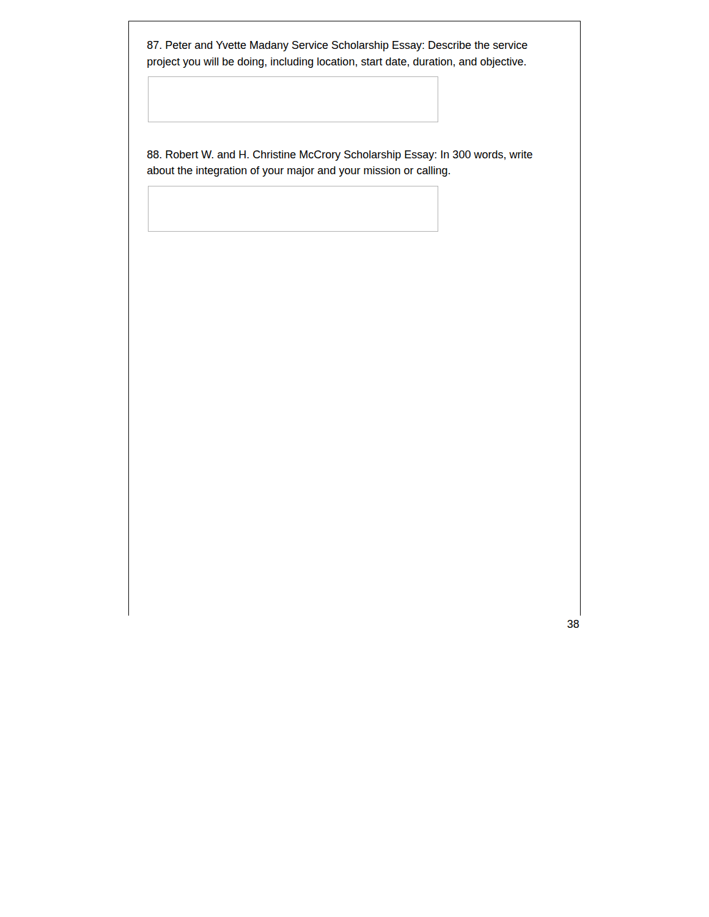87. Peter and Yvette Madany Service Scholarship Essay: Describe the service project you will be doing, including location, start date, duration, and objective.
88. Robert W. and H. Christine McCrory Scholarship Essay: In 300 words, write about the integration of your major and your mission or calling.
38